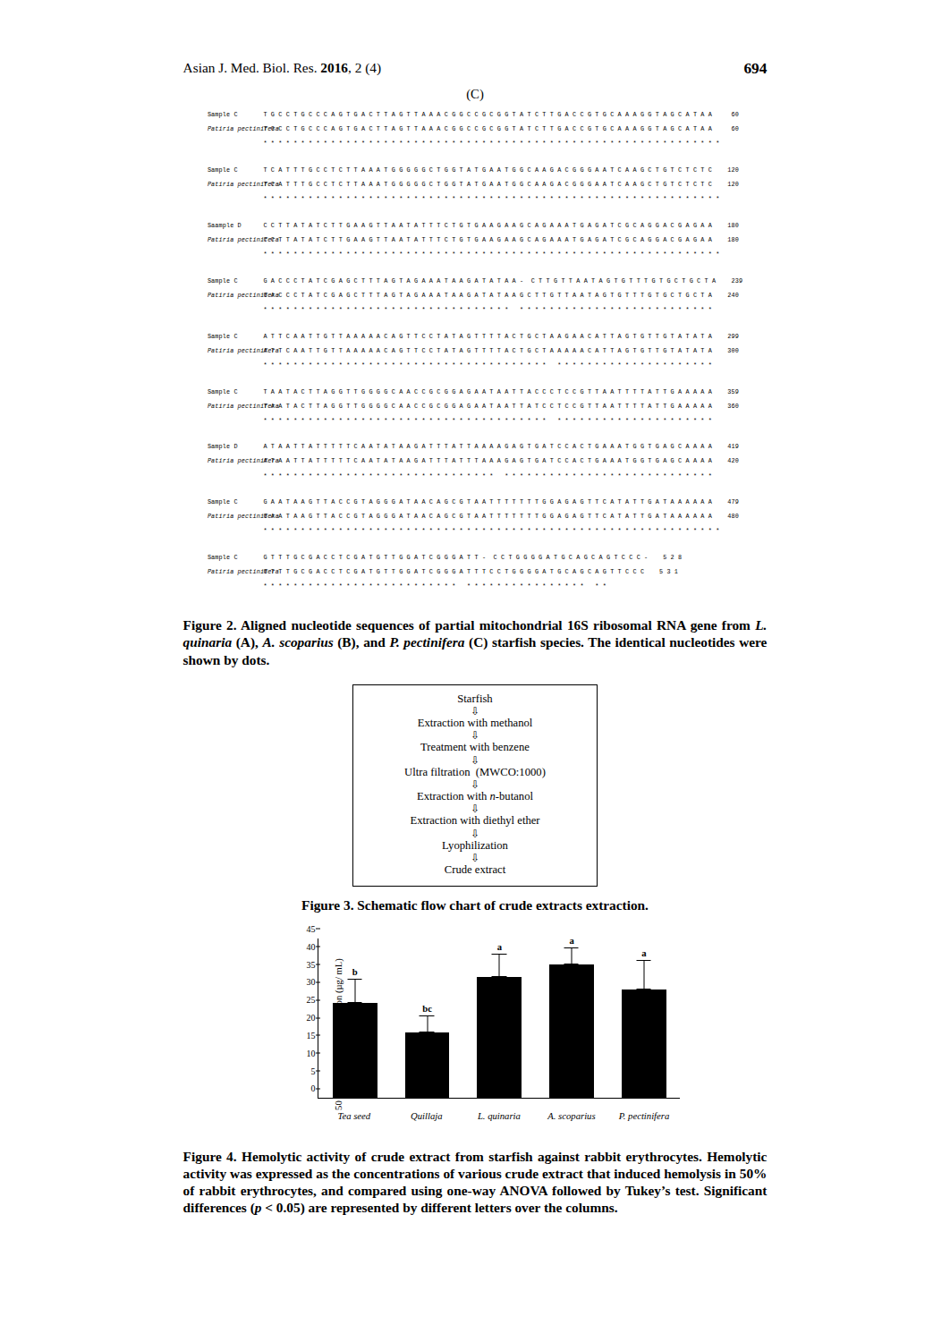Asian J. Med. Biol. Res. 2016, 2 (4)
694
(C)
Sample C T G C C T G C C C A G T G A C T T A G T T A A A C G G C C G C G G T A T C T T G A C C G T G C A A A G G T A G C A T A A 60 Patiria pectinifera T G C C T G C C C A G T G A C T T A G T T A A A C G G C C G C G G T A T C T T G A C C G T G C A A A G G T A G C A T A A 60 * * * * * * * * * * * * * * * * * * * * * * * * * * * * * * * * * * * * * * * * * * * * * * * * * * * * * * * * * * * * * Sample C T C A T T T G C C T C T T A A A T G G G G G C T G G T A T G A A T G G C A A G A C G G G A A T C A A G C T G T C T C T C 120 Patiria pectinifera T C A T T T G C C T C T T A A A T G G G G G C T G G T A T G A A T G G C A A G A C G G G A A T C A A G C T G T C T C T C 120 * * * * * * * * * * * * * * * * * * * * * * * * * * * * * * * * * * * * * * * * * * * * * * * * * * * * * * * * * * * * * Saample D C C T T A T A T C T T G A A G T T A A T A T T T C T G T G A A G A A G C A G A A A T G A G A T C G C A G G A C G A G A A 180 Patiria pectinifera C C T T A T A T C T T G A A G T T A A T A T T T C T G T G A A G A A G C A G A A A T G A G A T C G C A G G A C G A G A A 180 * * * * * * * * * * * * * * * * * * * * * * * * * * * * * * * * * * * * * * * * * * * * * * * * * * * * * * * * * * * * * Sample C G A C C C T A T C G A G C T T T A G T A G A A A T A A G A T A T A A - C T T G T T A A T A G T G T T T G T G C T G C T A 239 Patiria pectinifera G A C C C T A T C G A G C T T T A G T A G A A A T A A G A T A T A A G C T T G T T A A T A G T G T T T G T G C T G C T A 240 * * * * * * * * * * * * * * * * * * * * * * * * * * * * * * * * * * * * * * * * * * * * * * * * * * * * * * * * * * * Sample C A T T C A A T T G T T A A A A A C A G T T C C T A T A G T T T T A C T G C T A A G A A C A T T A G T G T T G T A T A T A 299 Patiria pectinifera A T T C A A T T G T T A A A A A C A G T T C C T A T A G T T T T A C T G C T A A A A A C A T T A G T G T T G T A T A T A 300 * * * * * * * * * * * * * * * * * * * * * * * * * * * * * * * * * * * * * * * * * * * * * * * * * * * * * * * * * * * Sample C T A A T A C T T A G G T T G G G G C A A C C G C G G A G A A T A A T T A C C C T C C G T T A A T T T T A T T G A A A A A 359 Patiria pectinifera T A A T A C T T A G G T T G G G G C A A C C G C G G A G A A T A A T T A T C C T C C G T T A A T T T T A T T G A A A A A 360 * * * * * * * * * * * * * * * * * * * * * * * * * * * * * * * * * * * * * * * * * * * * * * * * * * * * * * * * * * * Sample D A T A A T T A T T T T T C A A T A T A A G A T T T A T T A A A A G A G T G A T C C A C T G A A A T G G T G A G C A A A A 419 Patiria pectinifera A T A A T T A T T T T T C A A T A T A A G A T T T A T T T A A A G A G T G A T C C A C T G A A A T G G T G A G C A A A A 420 * * * * * * * * * * * * * * * * * * * * * * * * * * * * * * * * * * * * * * * * * * * * * * * * * * * * * * * * * * * Sample C G A A T A A G T T A C C G T A G G G A T A A C A G C G T A A T T T T T T T G G A G A G T T C A T A T T G A T A A A A A A 479 Patiria pectinifera G A A T A A G T T A C C G T A G G G A T A A C A G C G T A A T T T T T T T G G A G A G T T C A T A T T G A T A A A A A A 480 * * * * * * * * * * * * * * * * * * * * * * * * * * * * * * * * * * * * * * * * * * * * * * * * * * * * * * * * * * * * * Sample C G T T T G C G A C C T C G A T G T T G G A T C G G G A T T - C C T G G G G A T G C A G C A G T C C C - 5 2 8 Patiria pectinifera G T T T G C G A C C T C G A T G T T G G A T C G G G A T T T C C T G G G G A T G C A G C A G T T C C C 5 3 1 * * * * * * * * * * * * * * * * * * * * * * * * * * * * * * * * * * * * * * * * * * * *
Figure 2. Aligned nucleotide sequences of partial mitochondrial 16S ribosomal RNA gene from L. quinaria (A), A. scoparius (B), and P. pectinifera (C) starfish species. The identical nucleotides were shown by dots.
Starfish ⇩ Extraction with methanol ⇩ Treatment with benzene ⇩ Ultra filtration (MWCO:1000) ⇩ Extraction with n-butanol ⇩ Extraction with diethyl ether ⇩ Lyophilization ⇩ Crude extract
Figure 3. Schematic flow chart of crude extracts extraction.
50 % hemolytic concentration (µg/ mL)
0
5
10
15
20
25
30
35
40
45
b
bc
a
a
a
Tea seed Quillaja L. quinaria A. scoparius P. pectinifera
Figure 4. Hemolytic activity of crude extract from starfish against rabbit erythrocytes. Hemolytic activity was expressed as the concentrations of various crude extract that induced hemolysis in 50% of rabbit erythrocytes, and compared using one-way ANOVA followed by Tukey’s test. Significant differences (p < 0.05) are represented by different letters over the columns.